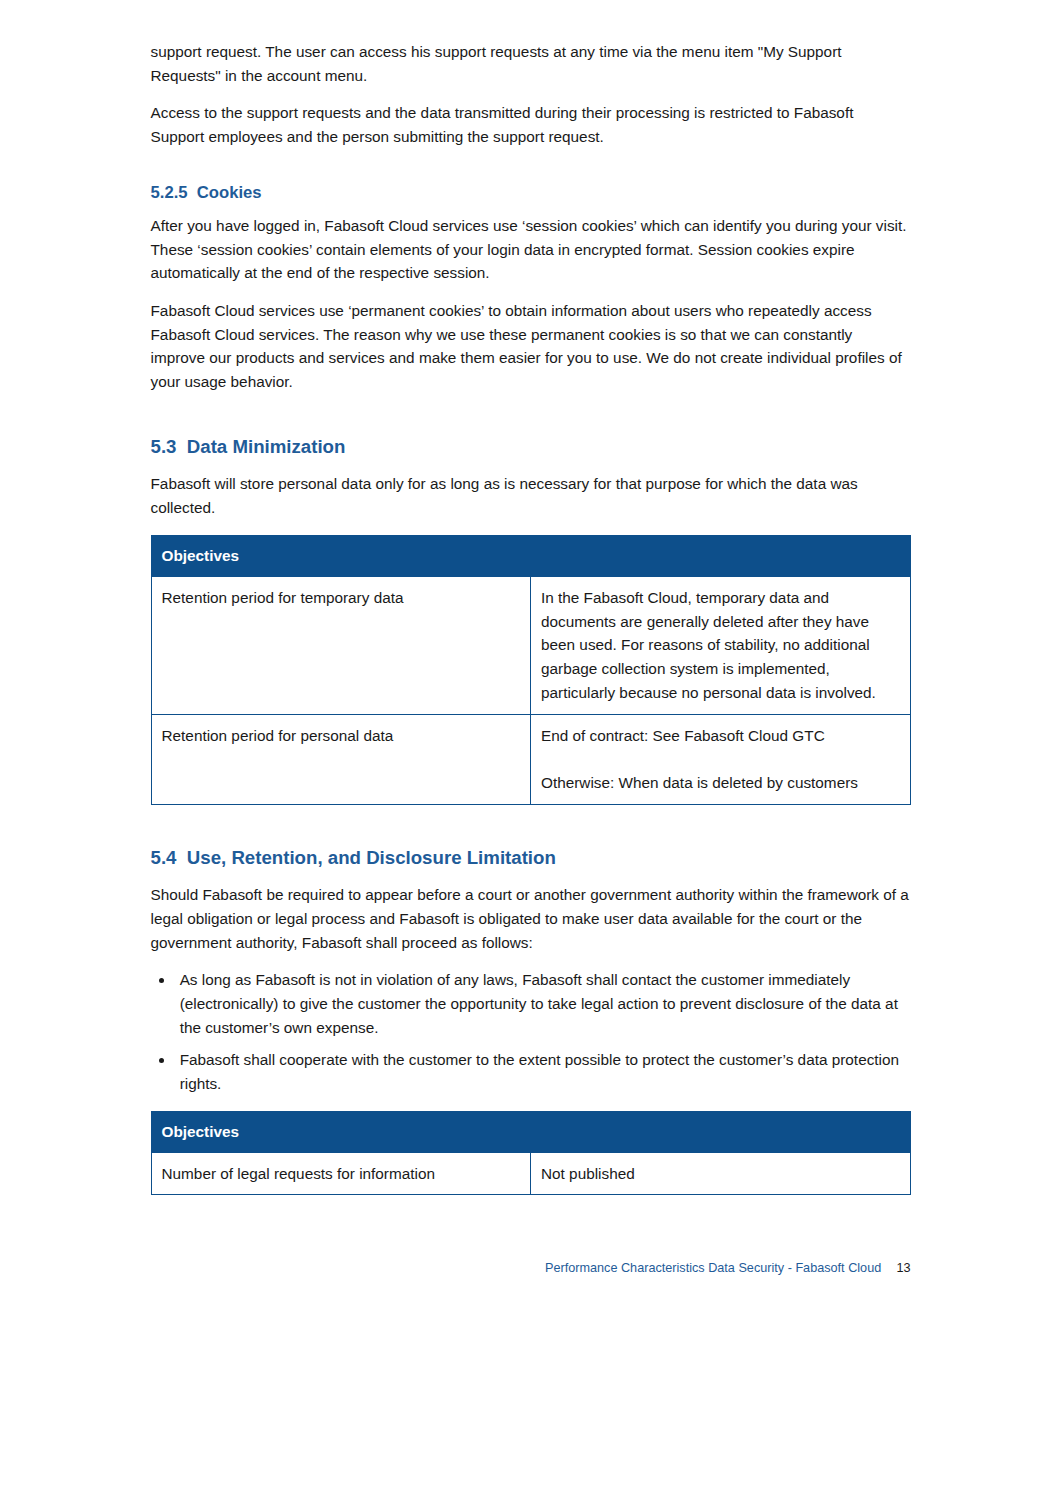support request. The user can access his support requests at any time via the menu item "My Support Requests" in the account menu.
Access to the support requests and the data transmitted during their processing is restricted to Fabasoft Support employees and the person submitting the support request.
5.2.5 Cookies
After you have logged in, Fabasoft Cloud services use ‘session cookies’ which can identify you during your visit. These ‘session cookies’ contain elements of your login data in encrypted format. Session cookies expire automatically at the end of the respective session.
Fabasoft Cloud services use ‘permanent cookies’ to obtain information about users who repeatedly access Fabasoft Cloud services. The reason why we use these permanent cookies is so that we can constantly improve our products and services and make them easier for you to use. We do not create individual profiles of your usage behavior.
5.3 Data Minimization
Fabasoft will store personal data only for as long as is necessary for that purpose for which the data was collected.
| Objectives |
| --- |
| Retention period for temporary data | In the Fabasoft Cloud, temporary data and documents are generally deleted after they have been used. For reasons of stability, no additional garbage collection system is implemented, particularly because no personal data is involved. |
| Retention period for personal data | End of contract: See Fabasoft Cloud GTC Otherwise: When data is deleted by customers |
5.4 Use, Retention, and Disclosure Limitation
Should Fabasoft be required to appear before a court or another government authority within the framework of a legal obligation or legal process and Fabasoft is obligated to make user data available for the court or the government authority, Fabasoft shall proceed as follows:
As long as Fabasoft is not in violation of any laws, Fabasoft shall contact the customer immediately (electronically) to give the customer the opportunity to take legal action to prevent disclosure of the data at the customer’s own expense.
Fabasoft shall cooperate with the customer to the extent possible to protect the customer’s data protection rights.
| Objectives |
| --- |
| Number of legal requests for information | Not published |
Performance Characteristics Data Security - Fabasoft Cloud13